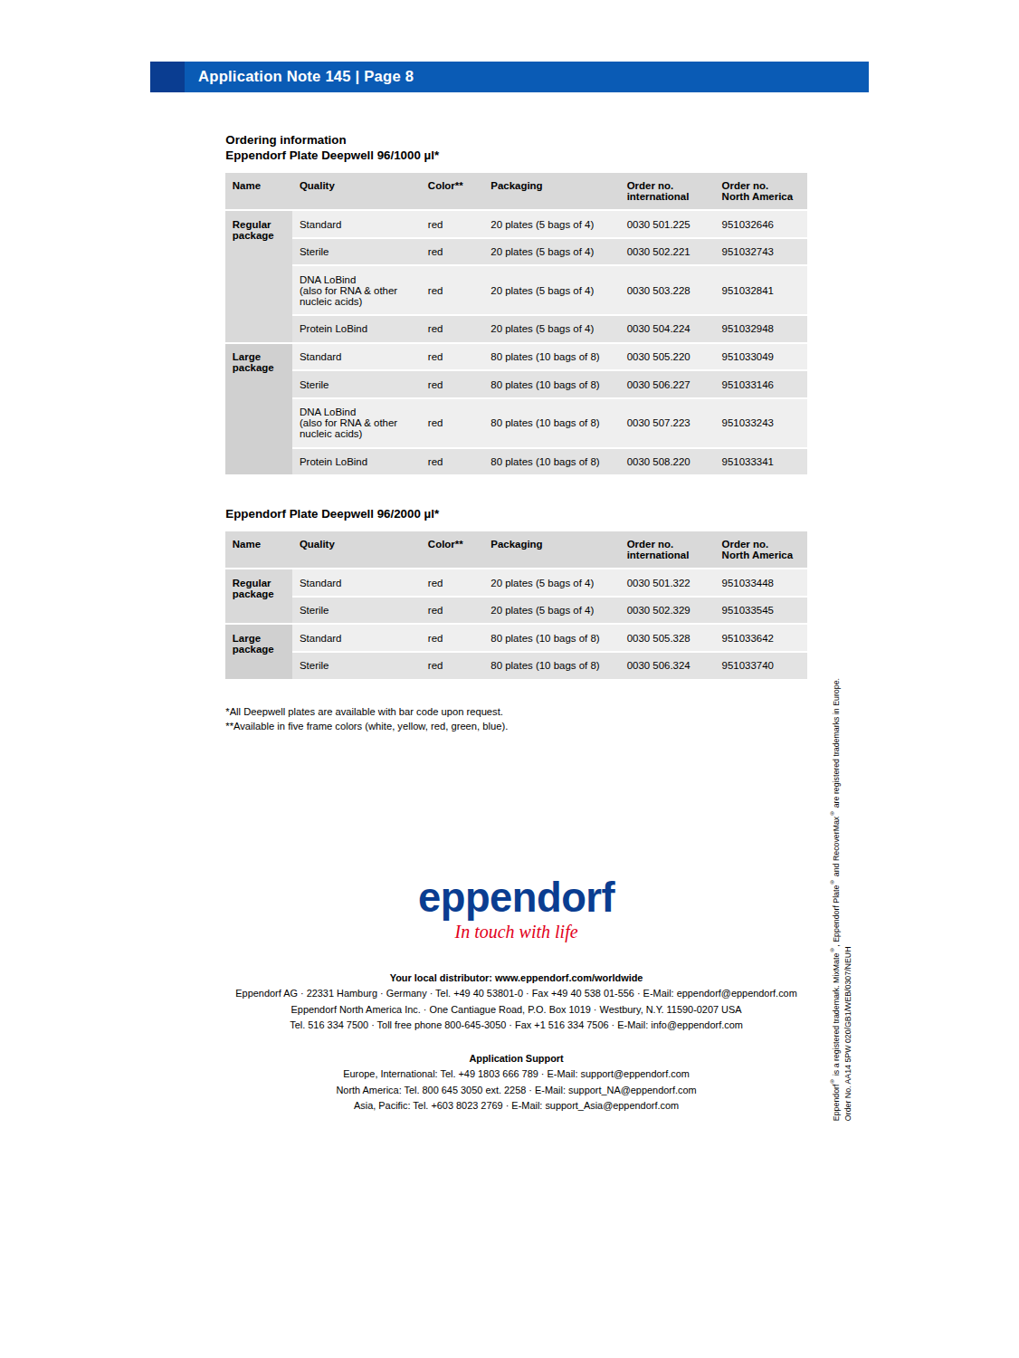Application Note 145 | Page 8
Ordering information
Eppendorf Plate Deepwell 96/1000 µl*
| Name | Quality | Color** | Packaging | Order no. international | Order no. North America |
| --- | --- | --- | --- | --- | --- |
| Regular package | Standard | red | 20 plates (5 bags of 4) | 0030 501.225 | 951032646 |
| Sterile | red | 20 plates (5 bags of 4) | 0030 502.221 | 951032743 |
| DNA LoBind (also for RNA & other nucleic acids) | red | 20 plates (5 bags of 4) | 0030 503.228 | 951032841 |
| Protein LoBind | red | 20 plates (5 bags of 4) | 0030 504.224 | 951032948 |
| Large package | Standard | red | 80 plates (10 bags of 8) | 0030 505.220 | 951033049 |
| Sterile | red | 80 plates (10 bags of 8) | 0030 506.227 | 951033146 |
| DNA LoBind (also for RNA & other nucleic acids) | red | 80 plates (10 bags of 8) | 0030 507.223 | 951033243 |
| Protein LoBind | red | 80 plates (10 bags of 8) | 0030 508.220 | 951033341 |
Eppendorf Plate Deepwell 96/2000 µl*
| Name | Quality | Color** | Packaging | Order no. international | Order no. North America |
| --- | --- | --- | --- | --- | --- |
| Regular package | Standard | red | 20 plates (5 bags of 4) | 0030 501.322 | 951033448 |
| Sterile | red | 20 plates (5 bags of 4) | 0030 502.329 | 951033545 |
| Large package | Standard | red | 80 plates (10 bags of 8) | 0030 505.328 | 951033642 |
| Sterile | red | 80 plates (10 bags of 8) | 0030 506.324 | 951033740 |
*All Deepwell plates are available with bar code upon request.
**Available in five frame colors (white, yellow, red, green, blue).
eppendorf
In touch with life
Your local distributor: www.eppendorf.com/worldwide
Eppendorf AG · 22331 Hamburg · Germany · Tel. +49 40 53801-0 · Fax +49 40 538 01-556 · E-Mail: eppendorf@eppendorf.com
Eppendorf North America Inc. · One Cantiague Road, P.O. Box 1019 · Westbury, N.Y. 11590-0207 USA
Tel. 516 334 7500 · Toll free phone 800-645-3050 · Fax +1 516 334 7506 · E-Mail: info@eppendorf.com
Application Support
Europe, International: Tel. +49 1803 666 789 · E-Mail: support@eppendorf.com
North America: Tel. 800 645 3050 ext. 2258 · E-Mail: support_NA@eppendorf.com
Asia, Pacific: Tel. +603 8023 2769 · E-Mail: support_Asia@eppendorf.com
Eppendorf® is a registered trademark. MixMate®, Eppendorf Plate® and RecoverMax® are registered trademarks in Europe.
Order No. AA14 5PW 020/GB1/WEB/0307/NEUH